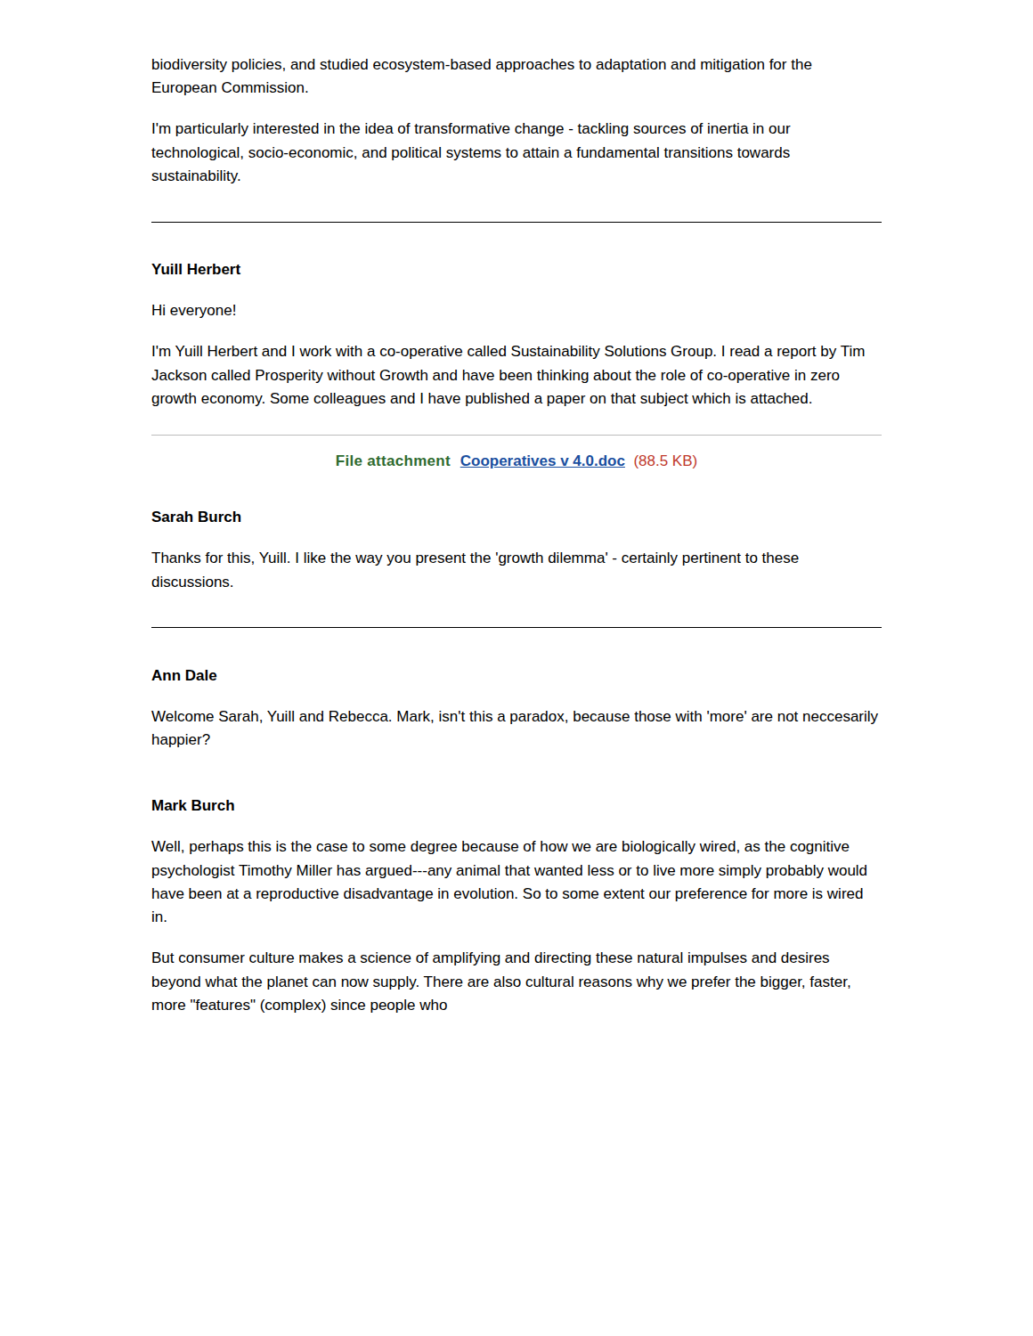biodiversity policies, and studied ecosystem-based approaches to adaptation and mitigation for the European Commission.
I'm particularly interested in the idea of transformative change - tackling sources of inertia in our technological, socio-economic, and political systems to attain a fundamental transitions towards sustainability.
Yuill Herbert
Hi everyone!
I'm Yuill Herbert and I work with a co-operative called Sustainability Solutions Group. I read a report by Tim Jackson called Prosperity without Growth and have been thinking about the role of co-operative in zero growth economy. Some colleagues and I have published a paper on that subject which is attached.
File attachment Cooperatives v 4.0.doc (88.5 KB)
Sarah Burch
Thanks for this, Yuill. I like the way you present the 'growth dilemma' - certainly pertinent to these discussions.
Ann Dale
Welcome Sarah, Yuill and Rebecca. Mark, isn't this a paradox, because those with 'more' are not neccesarily happier?
Mark Burch
Well, perhaps this is the case to some degree because of how we are biologically wired, as the cognitive psychologist Timothy Miller has argued---any animal that wanted less or to live more simply probably would have been at a reproductive disadvantage in evolution. So to some extent our preference for more is wired in.
But consumer culture makes a science of amplifying and directing these natural impulses and desires beyond what the planet can now supply. There are also cultural reasons why we prefer the bigger, faster, more "features" (complex) since people who